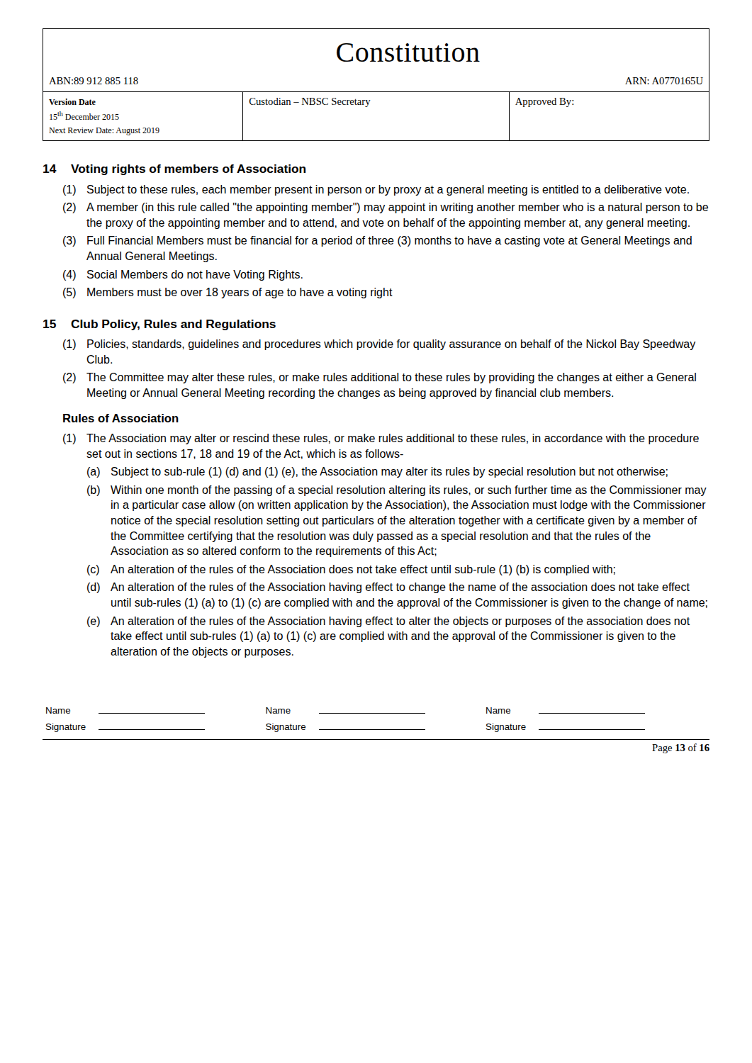NICKOL BAY
SPEEDWAY
CLUB
Constitution
ABN:89 912 885 118 ARN: A0770165U
| Version Date 15 th December 2015 Next Review Date: August 2019 | Custodian – NBSC Secretary | Approved By: |
14 Voting rights of members of Association
(1) Subject to these rules, each member present in person or by proxy at a general meeting is entitled to a deliberative vote.
(2) A member (in this rule called "the appointing member") may appoint in writing another member who is a natural person to be the proxy of the appointing member and to attend, and vote on behalf of the appointing member at, any general meeting.
(3) Full Financial Members must be financial for a period of three (3) months to have a casting vote at General Meetings and Annual General Meetings.
(4) Social Members do not have Voting Rights.
(5) Members must be over 18 years of age to have a voting right
15 Club Policy, Rules and Regulations
(1) Policies, standards, guidelines and procedures which provide for quality assurance on behalf of the Nickol Bay Speedway Club.
(2) The Committee may alter these rules, or make rules additional to these rules by providing the changes at either a General Meeting or Annual General Meeting recording the changes as being approved by financial club members.
Rules of Association
(1) The Association may alter or rescind these rules, or make rules additional to these rules, in accordance with the procedure set out in sections 17, 18 and 19 of the Act, which is as follows-
(a) Subject to sub-rule (1) (d) and (1) (e), the Association may alter its rules by special resolution but not otherwise;
(b) Within one month of the passing of a special resolution altering its rules, or such further time as the Commissioner may in a particular case allow (on written application by the Association), the Association must lodge with the Commissioner notice of the special resolution setting out particulars of the alteration together with a certificate given by a member of the Committee certifying that the resolution was duly passed as a special resolution and that the rules of the Association as so altered conform to the requirements of this Act;
(c) An alteration of the rules of the Association does not take effect until sub-rule (1) (b) is complied with;
(d) An alteration of the rules of the Association having effect to change the name of the association does not take effect until sub-rules (1) (a) to (1) (c) are complied with and the approval of the Commissioner is given to the change of name;
(e) An alteration of the rules of the Association having effect to alter the objects or purposes of the association does not take effect until sub-rules (1) (a) to (1) (c) are complied with and the approval of the Commissioner is given to the alteration of the objects or purposes.
| Name | | Name | | Name | |
| Signature | | Signature | | Signature | |
Page 13 of 16